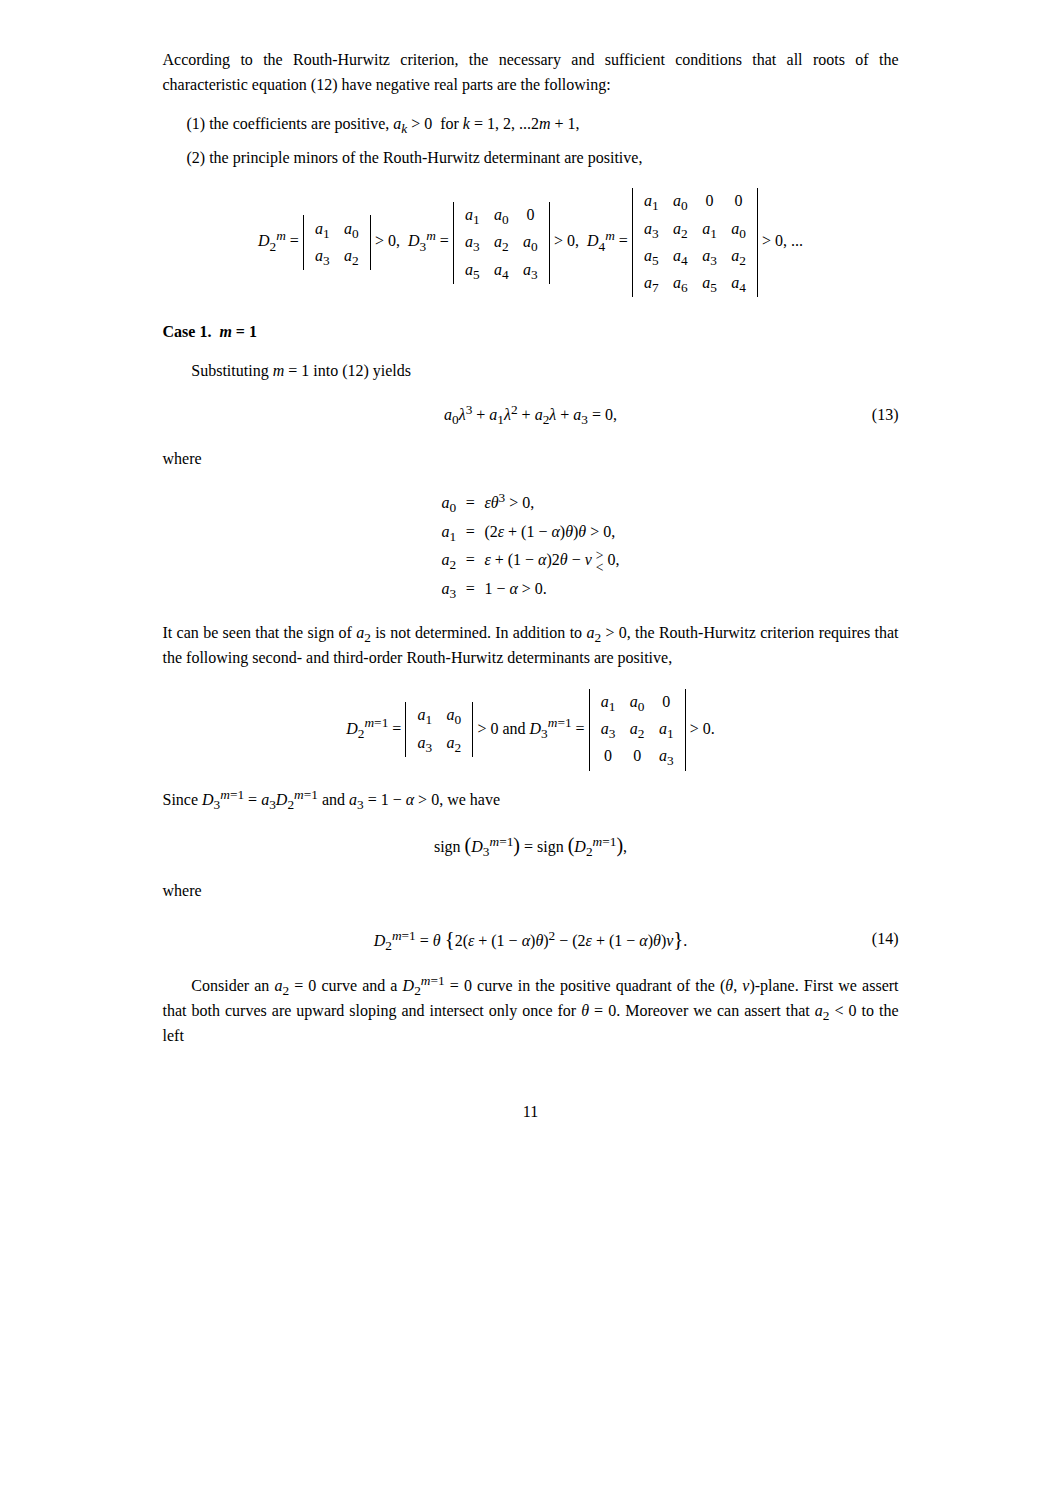According to the Routh-Hurwitz criterion, the necessary and sufficient conditions that all roots of the characteristic equation (12) have negative real parts are the following:
(1) the coefficients are positive, ak > 0 for k = 1, 2, ...2m + 1,
(2) the principle minors of the Routh-Hurwitz determinant are positive,
D2m =
| a 1 | a 0 |
| a 3 | a 2 |
> 0, D3m =
| a 1 | a 0 | 0 |
| a 3 | a 2 | a 0 |
| a 5 | a 4 | a 3 |
> 0, D4m =
| a 1 | a 0 | 0 | 0 |
| a 3 | a 2 | a 1 | a 0 |
| a 5 | a 4 | a 3 | a 2 |
| a 7 | a 6 | a 5 | a 4 |
> 0, ...
Case 1. m = 1
Substituting m = 1 into (12) yields
a0λ3 + a1λ2 + a2λ + a3 = 0,
(13)
where
| a 0 | = | εθ 3 > 0, |
| a 1 | = | (2 ε + (1 − α ) θ ) θ > 0, |
| a 2 | = | ε + (1 − α )2 θ − ν > < 0, |
| a 3 | = | 1 − α > 0. |
It can be seen that the sign of a2 is not determined. In addition to a2 > 0, the Routh-Hurwitz criterion requires that the following second- and third-order Routh-Hurwitz determinants are positive,
D2m=1 =
| a 1 | a 0 |
| a 3 | a 2 |
> 0 and D3m=1 =
| a 1 | a 0 | 0 |
| a 3 | a 2 | a 1 |
| 0 | 0 | a 3 |
> 0.
Since D3m=1 = a3D2m=1 and a3 = 1 − α > 0, we have
sign (D3m=1) = sign (D2m=1),
where
D2m=1 = θ {2(ε + (1 − α)θ)2 − (2ε + (1 − α)θ)ν}.
(14)
Consider an a2 = 0 curve and a D2m=1 = 0 curve in the positive quadrant of the (θ, ν)-plane. First we assert that both curves are upward sloping and intersect only once for θ = 0. Moreover we can assert that a2 < 0 to the left
11